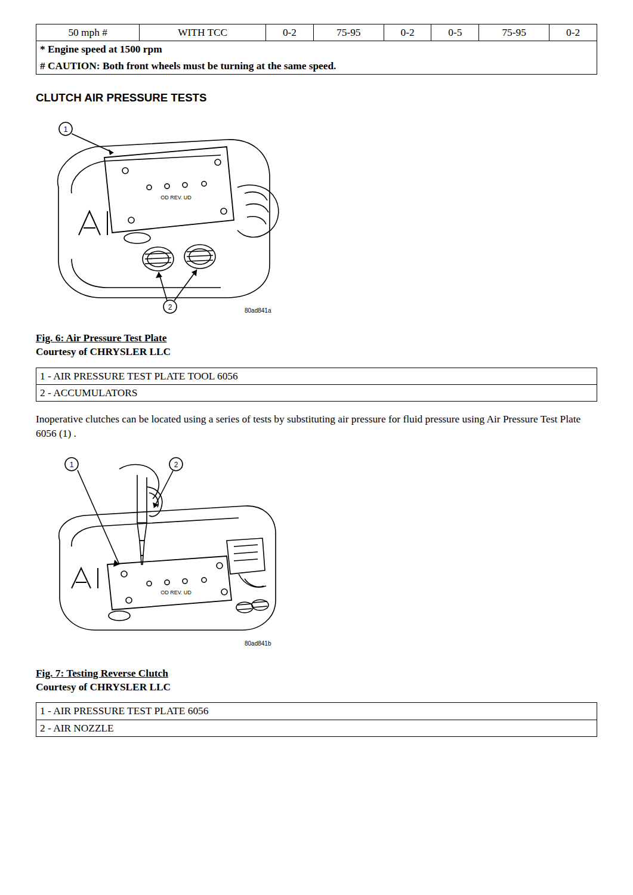| 50 mph # | WITH TCC | 0-2 | 75-95 | 0-2 | 0-5 | 75-95 | 0-2 |
| * Engine speed at 1500 rpm |
| # CAUTION: Both front wheels must be turning at the same speed. |
CLUTCH AIR PRESSURE TESTS
1 OD REV. UD 2 80ad841a
Fig. 6: Air Pressure Test Plate
Courtesy of CHRYSLER LLC
| 1 - AIR PRESSURE TEST PLATE TOOL 6056 |
| 2 - ACCUMULATORS |
Inoperative clutches can be located using a series of tests by substituting air pressure for fluid pressure using Air Pressure Test Plate 6056 (1) .
1 2 OD REV. UD 80ad841b
Fig. 7: Testing Reverse Clutch
Courtesy of CHRYSLER LLC
| 1 - AIR PRESSURE TEST PLATE 6056 |
| 2 - AIR NOZZLE |